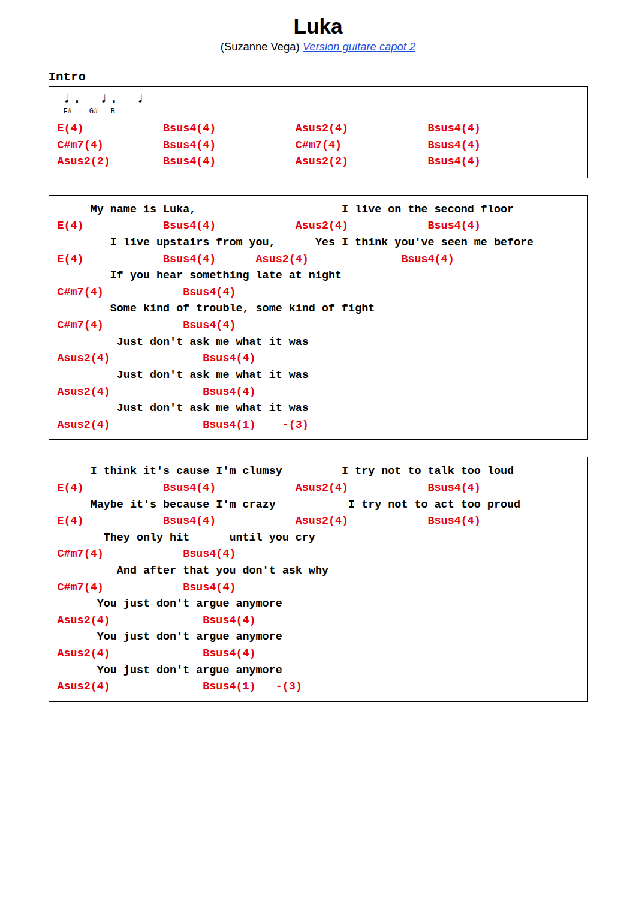Luka
(Suzanne Vega) Version guitare capot 2
Intro
♩. ♩. ♩
F# G# B
E(4) Bsus4(4) Asus2(4) Bsus4(4) C#m7(4) Bsus4(4) C#m7(4) Bsus4(4) Asus2(2) Bsus4(4) Asus2(2) Bsus4(4)
My name is Luka, I live on the second floor
E(4) Bsus4(4) Asus2(4) Bsus4(4)
I live upstairs from you, Yes I think you've seen me before
E(4) Bsus4(4) Asus2(4) Bsus4(4)
If you hear something late at night
C#m7(4) Bsus4(4)
Some kind of trouble, some kind of fight
C#m7(4) Bsus4(4)
Just don't ask me what it was
Asus2(4) Bsus4(4)
Just don't ask me what it was
Asus2(4) Bsus4(4)
Just don't ask me what it was
Asus2(4) Bsus4(1) -(3)
I think it's cause I'm clumsy I try not to talk too loud
E(4) Bsus4(4) Asus2(4) Bsus4(4)
Maybe it's because I'm crazy I try not to act too proud
E(4) Bsus4(4) Asus2(4) Bsus4(4)
They only hit until you cry
C#m7(4) Bsus4(4)
And after that you don't ask why
C#m7(4) Bsus4(4)
You just don't argue anymore
Asus2(4) Bsus4(4)
You just don't argue anymore
Asus2(4) Bsus4(4)
You just don't argue anymore
Asus2(4) Bsus4(1) -(3)